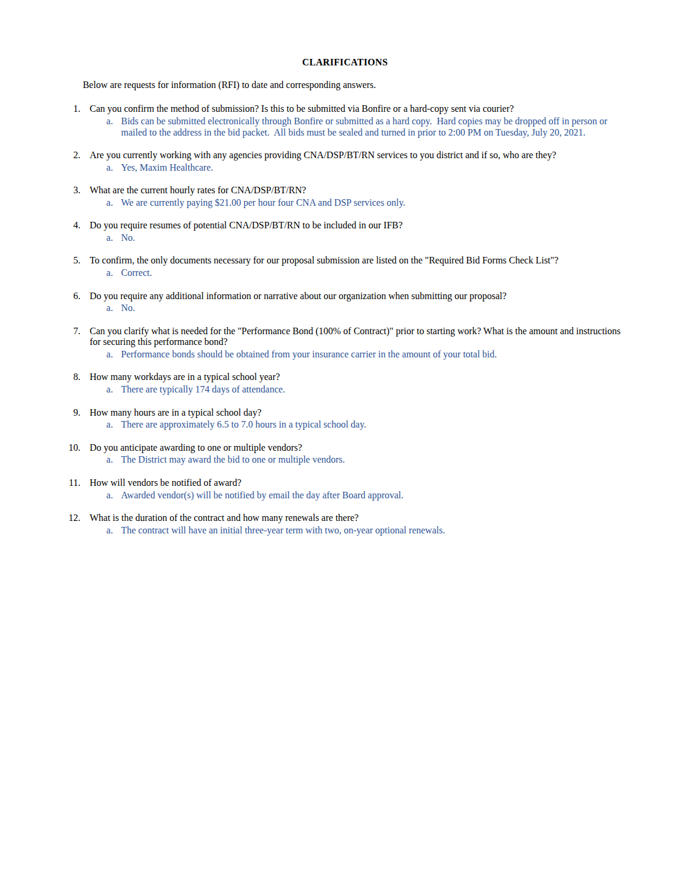CLARIFICATIONS
Below are requests for information (RFI) to date and corresponding answers.
Can you confirm the method of submission? Is this to be submitted via Bonfire or a hard-copy sent via courier?
Bids can be submitted electronically through Bonfire or submitted as a hard copy. Hard copies may be dropped off in person or mailed to the address in the bid packet. All bids must be sealed and turned in prior to 2:00 PM on Tuesday, July 20, 2021.
Are you currently working with any agencies providing CNA/DSP/BT/RN services to you district and if so, who are they?
Yes, Maxim Healthcare.
What are the current hourly rates for CNA/DSP/BT/RN?
We are currently paying $21.00 per hour four CNA and DSP services only.
Do you require resumes of potential CNA/DSP/BT/RN to be included in our IFB?
No.
To confirm, the only documents necessary for our proposal submission are listed on the "Required Bid Forms Check List"?
Correct.
Do you require any additional information or narrative about our organization when submitting our proposal?
No.
Can you clarify what is needed for the "Performance Bond (100% of Contract)" prior to starting work? What is the amount and instructions for securing this performance bond?
Performance bonds should be obtained from your insurance carrier in the amount of your total bid.
How many workdays are in a typical school year?
There are typically 174 days of attendance.
How many hours are in a typical school day?
There are approximately 6.5 to 7.0 hours in a typical school day.
Do you anticipate awarding to one or multiple vendors?
The District may award the bid to one or multiple vendors.
How will vendors be notified of award?
Awarded vendor(s) will be notified by email the day after Board approval.
What is the duration of the contract and how many renewals are there?
The contract will have an initial three-year term with two, on-year optional renewals.